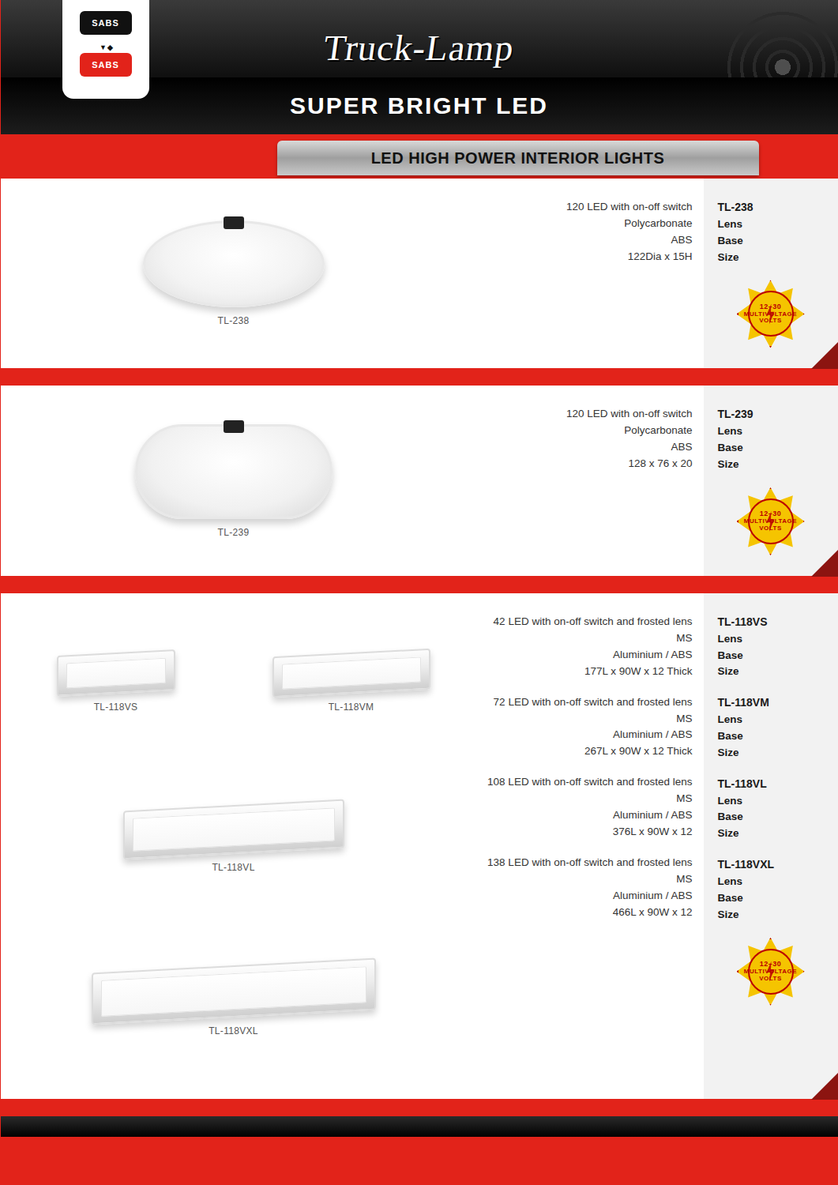SABS ▼◆
SABS
Truck-Lamp
SUPER BRIGHT LED
LED HIGH POWER INTERIOR LIGHTS
TL-238
120 LED with on-off switch
Polycarbonate
ABS
122Dia x 15H
TL-238 Lens Base Size
12–30 MULTIVOLTAGEVOLTS
TL-239
120 LED with on-off switch
Polycarbonate
ABS
128 x 76 x 20
TL-239 Lens Base Size
12–30 MULTIVOLTAGEVOLTS
TL-118VS
TL-118VM
TL-118VL
TL-118VXL
42 LED with on-off switch and frosted lens
MS
Aluminium / ABS
177L x 90W x 12 Thick
72 LED with on-off switch and frosted lens
MS
Aluminium / ABS
267L x 90W x 12 Thick
108 LED with on-off switch and frosted lens
MS
Aluminium / ABS
376L x 90W x 12
138 LED with on-off switch and frosted lens
MS
Aluminium / ABS
466L x 90W x 12
TL-118VS Lens Base Size
TL-118VM Lens Base Size
TL-118VL Lens Base Size
TL-118VXL Lens Base Size
12–30 MULTIVOLTAGEVOLTS